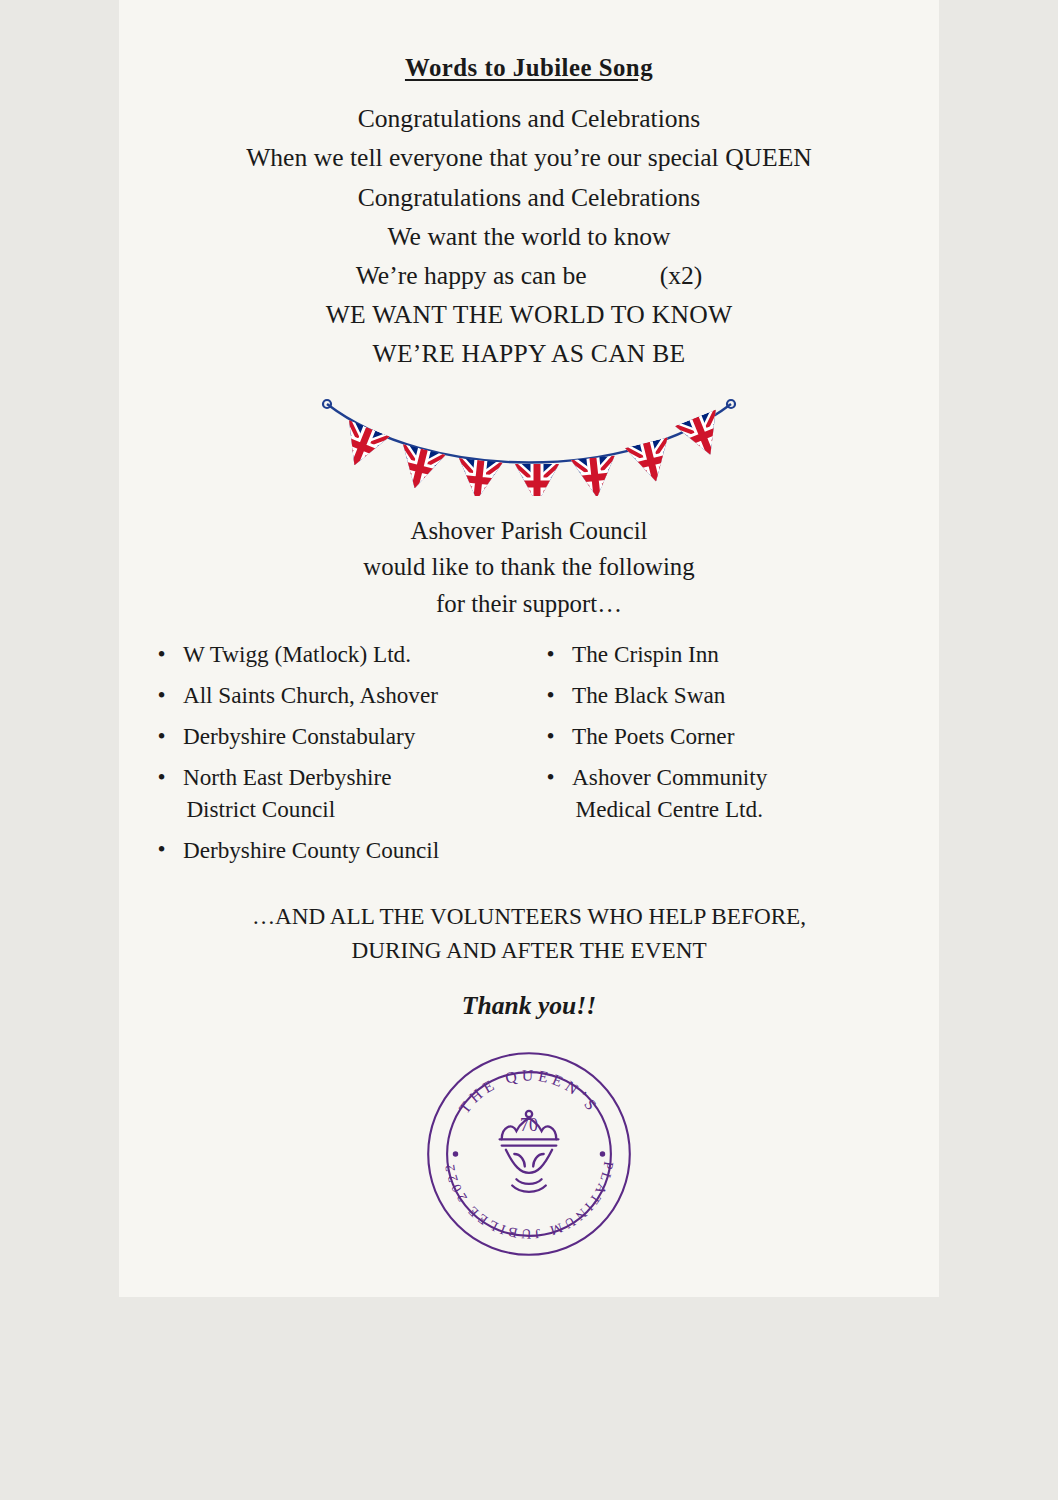Words to Jubilee Song
Congratulations and Celebrations
When we tell everyone that you’re our special QUEEN
Congratulations and Celebrations
We want the world to know
We’re happy as can be (x2)
We want the world to know
We’re happy as can be
Ashover Parish Council
would like to thank the following
for their support…
W Twigg (Matlock) Ltd.
All Saints Church, Ashover
Derbyshire Constabulary
North East DerbyshireDistrict Council
Derbyshire County Council
The Crispin Inn
The Black Swan
The Poets Corner
Ashover CommunityMedical Centre Ltd.
…and all the volunteers who help before,
during and after the event
Thank you!!
THE QUEEN’S PLATINUM JUBILEE 2022 70